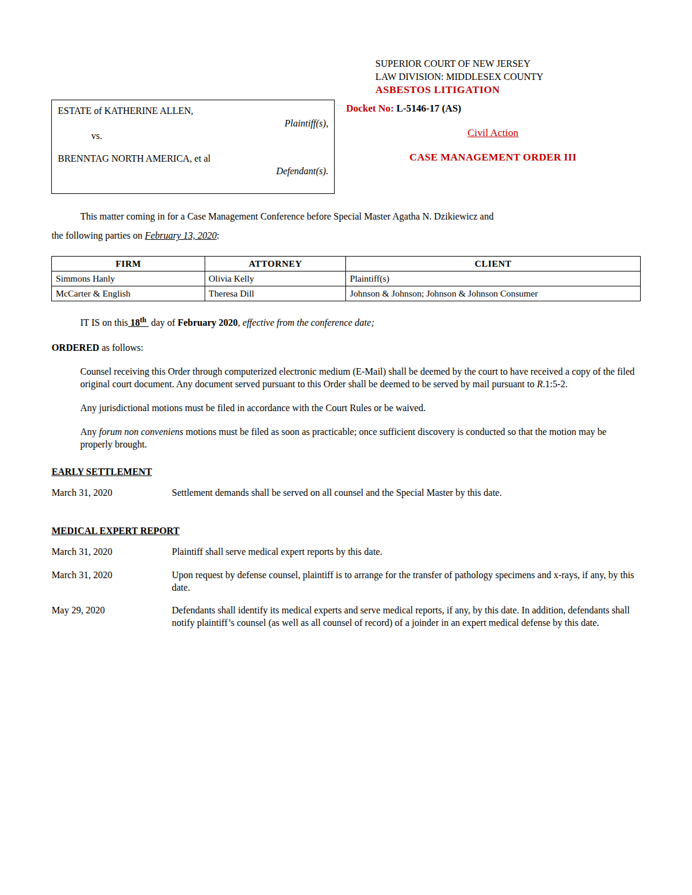SUPERIOR COURT OF NEW JERSEY
LAW DIVISION: MIDDLESEX COUNTY
ASBESTOS LITIGATION
| ESTATE of KATHERINE ALLEN, Plaintiff(s), vs. BRENNTAG NORTH AMERICA, et al Defendant(s). | Docket No: L-5146-17 (AS) Civil Action CASE MANAGEMENT ORDER III |
This matter coming in for a Case Management Conference before Special Master Agatha N. Dzikiewicz and
the following parties on February 13, 2020:
| FIRM | ATTORNEY | CLIENT |
| --- | --- | --- |
| Simmons Hanly | Olivia Kelly | Plaintiff(s) |
| McCarter & English | Theresa Dill | Johnson & Johnson; Johnson & Johnson Consumer |
IT IS on this 18th day of February 2020, effective from the conference date;
ORDERED as follows:
Counsel receiving this Order through computerized electronic medium (E-Mail) shall be deemed by the court to have received a copy of the filed original court document. Any document served pursuant to this Order shall be deemed to be served by mail pursuant to R.1:5-2.
Any jurisdictional motions must be filed in accordance with the Court Rules or be waived.
Any forum non conveniens motions must be filed as soon as practicable; once sufficient discovery is conducted so that the motion may be properly brought.
EARLY SETTLEMENT
| March 31, 2020 | Settlement demands shall be served on all counsel and the Special Master by this date. |
MEDICAL EXPERT REPORT
| March 31, 2020 | Plaintiff shall serve medical expert reports by this date. |
| March 31, 2020 | Upon request by defense counsel, plaintiff is to arrange for the transfer of pathology specimens and x-rays, if any, by this date. |
| May 29, 2020 | Defendants shall identify its medical experts and serve medical reports, if any, by this date. In addition, defendants shall notify plaintiff’s counsel (as well as all counsel of record) of a joinder in an expert medical defense by this date. |